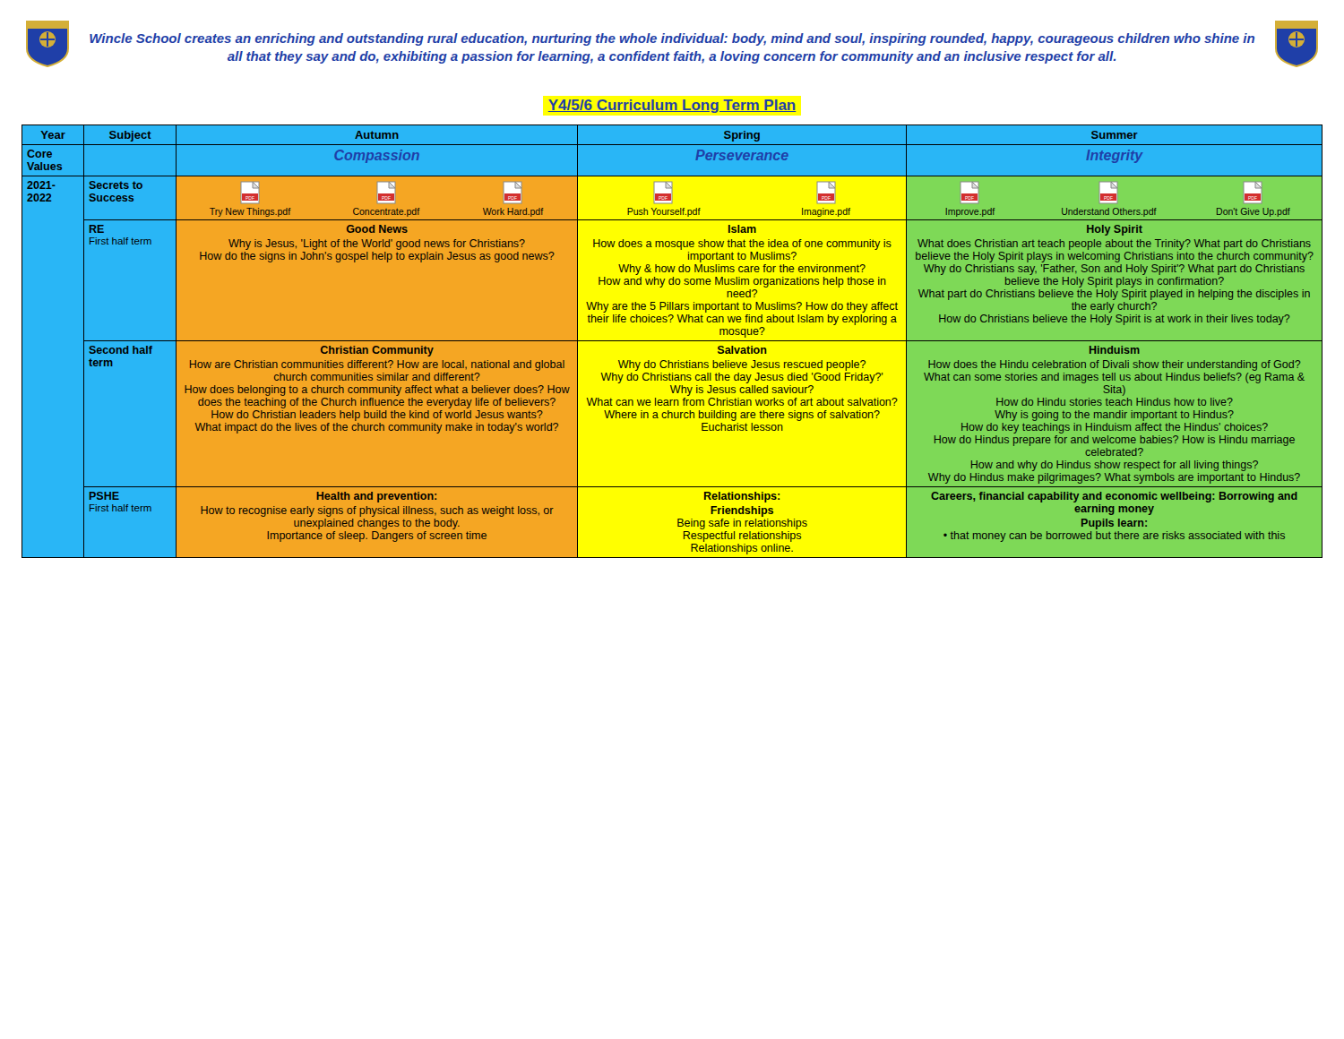Wincle School creates an enriching and outstanding rural education, nurturing the whole individual: body, mind and soul, inspiring rounded, happy, courageous children who shine in all that they say and do, exhibiting a passion for learning, a confident faith, a loving concern for community and an inclusive respect for all.
Y4/5/6 Curriculum Long Term Plan
| Year | Subject | Autumn | Spring | Summer |
| --- | --- | --- | --- | --- |
| Core Values | | Compassion | Perseverance | Integrity |
| 2021-2022 | Secrets to Success | PDF Try New Things.pdf PDF Concentrate.pdf PDF Work Hard.pdf | PDF Push Yourself.pdf PDF Imagine.pdf | PDF Improve.pdf PDF Understand Others.pdf PDF Don't Give Up.pdf |
| RE First half term | Good News Why is Jesus, 'Light of the World' good news for Christians? How do the signs in John's gospel help to explain Jesus as good news? | Islam How does a mosque show that the idea of one community is important to Muslims? Why & how do Muslims care for the environment? How and why do some Muslim organizations help those in need? Why are the 5 Pillars important to Muslims? How do they affect their life choices? What can we find about Islam by exploring a mosque? | Holy Spirit What does Christian art teach people about the Trinity? What part do Christians believe the Holy Spirit plays in welcoming Christians into the church community? Why do Christians say, 'Father, Son and Holy Spirit'? What part do Christians believe the Holy Spirit plays in confirmation? What part do Christians believe the Holy Spirit played in helping the disciples in the early church? How do Christians believe the Holy Spirit is at work in their lives today? |
| Second half term | Christian Community How are Christian communities different? How are local, national and global church communities similar and different? How does belonging to a church community affect what a believer does? How does the teaching of the Church influence the everyday life of believers? How do Christian leaders help build the kind of world Jesus wants? What impact do the lives of the church community make in today's world? | Salvation Why do Christians believe Jesus rescued people? Why do Christians call the day Jesus died 'Good Friday?' Why is Jesus called saviour? What can we learn from Christian works of art about salvation? Where in a church building are there signs of salvation? Eucharist lesson | Hinduism How does the Hindu celebration of Divali show their understanding of God? What can some stories and images tell us about Hindus beliefs? (eg Rama & Sita) How do Hindu stories teach Hindus how to live? Why is going to the mandir important to Hindus? How do key teachings in Hinduism affect the Hindus' choices? How do Hindus prepare for and welcome babies? How is Hindu marriage celebrated? How and why do Hindus show respect for all living things? Why do Hindus make pilgrimages? What symbols are important to Hindus? |
| PSHE First half term | Health and prevention: How to recognise early signs of physical illness, such as weight loss, or unexplained changes to the body. Importance of sleep. Dangers of screen time | Relationships: Friendships Being safe in relationships Respectful relationships Relationships online. | Careers, financial capability and economic wellbeing: Borrowing and earning money Pupils learn: • that money can be borrowed but there are risks associated with this |